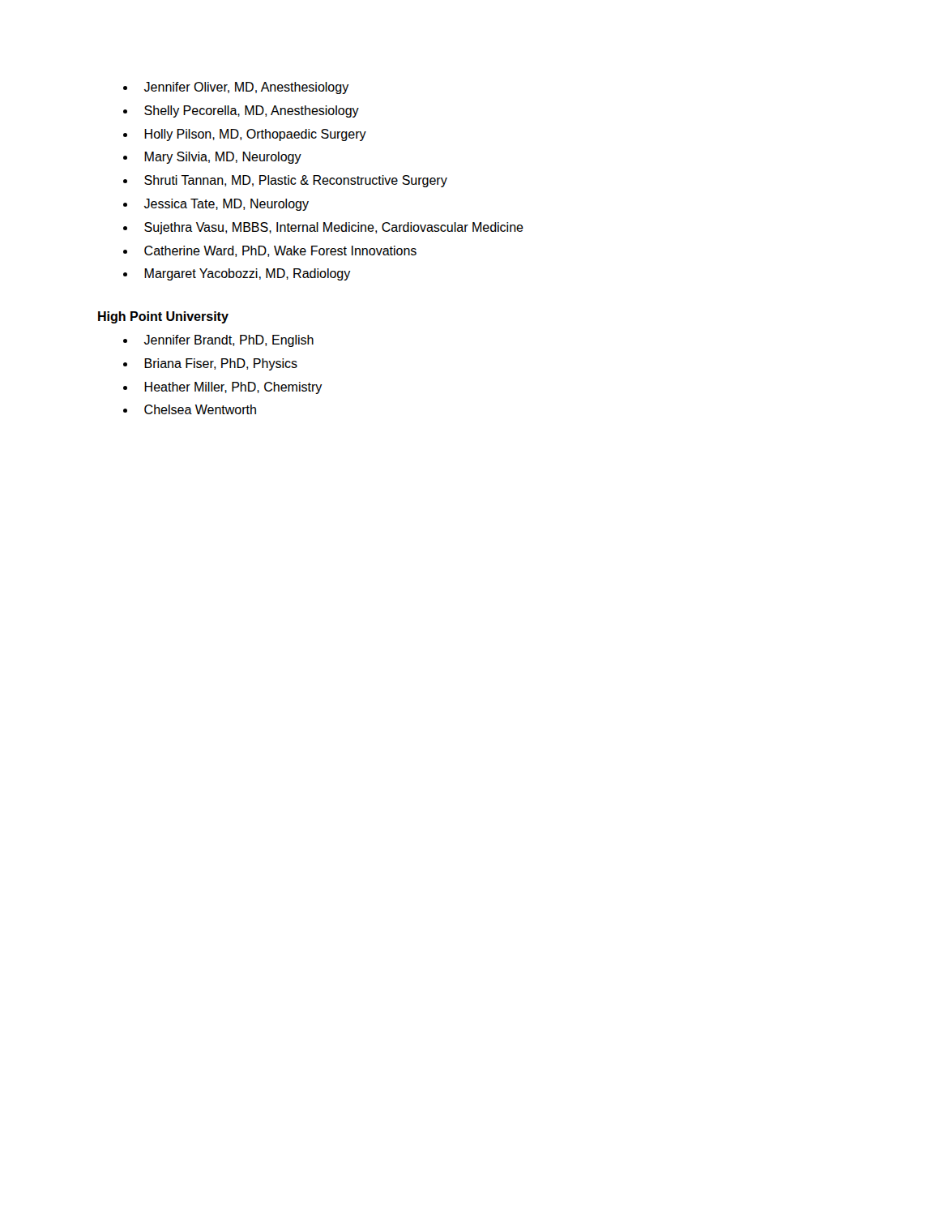Jennifer Oliver, MD, Anesthesiology
Shelly Pecorella, MD, Anesthesiology
Holly Pilson, MD, Orthopaedic Surgery
Mary Silvia, MD, Neurology
Shruti Tannan, MD, Plastic & Reconstructive Surgery
Jessica Tate, MD, Neurology
Sujethra Vasu, MBBS, Internal Medicine, Cardiovascular Medicine
Catherine Ward, PhD, Wake Forest Innovations
Margaret Yacobozzi, MD, Radiology
High Point University
Jennifer Brandt, PhD, English
Briana Fiser, PhD, Physics
Heather Miller, PhD, Chemistry
Chelsea Wentworth